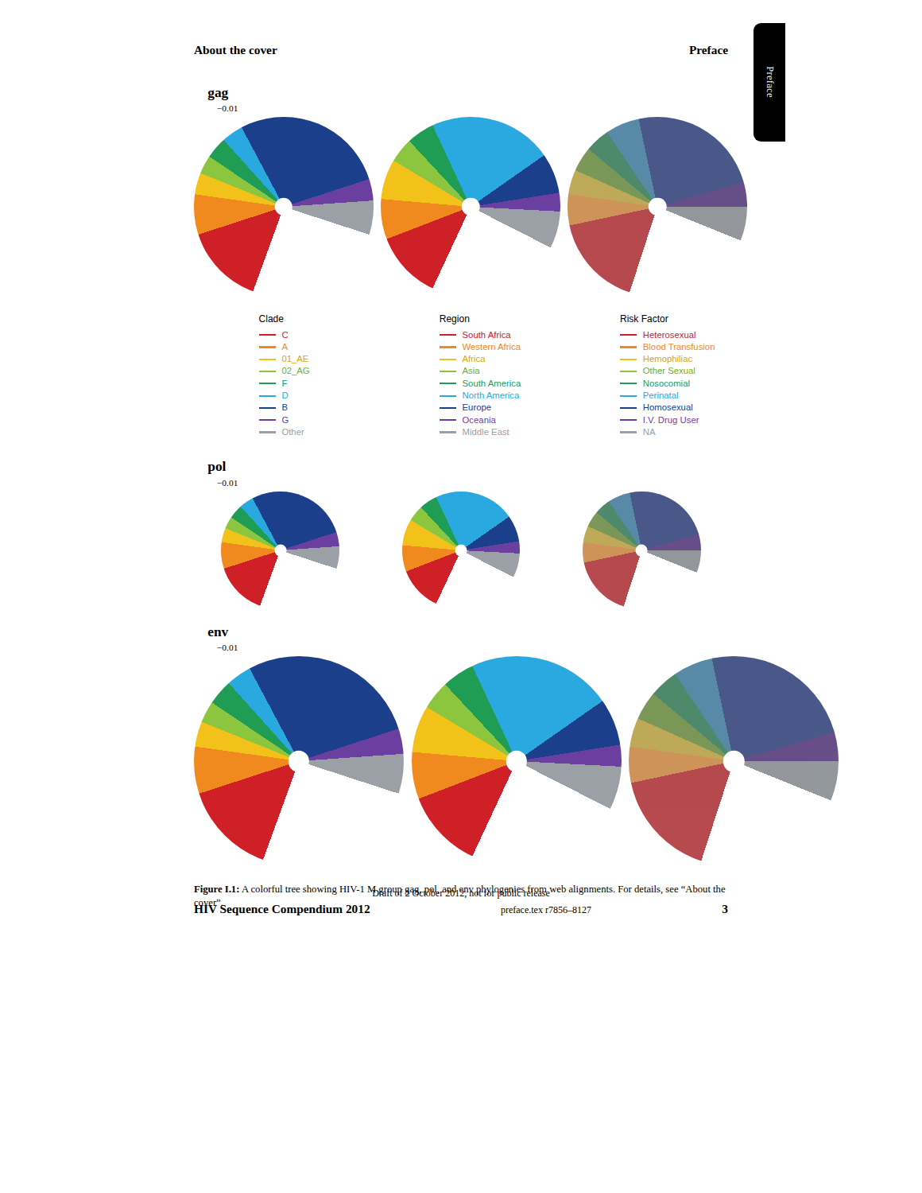Preface
About the cover
Preface
gag
−0.01
Clade
C
A
01_AE
02_AG
F
D
B
G
Other
Region
South Africa
Western Africa
Africa
Asia
South America
North America
Europe
Oceania
Middle East
Risk Factor
Heterosexual
Blood Transfusion
Hemophiliac
Other Sexual
Nosocomial
Perinatal
Homosexual
I.V. Drug User
NA
pol
−0.01
env
−0.01
Figure I.1: A colorful tree showing HIV-1 M group gag, pol, and env phylogenies from web alignments. For details, see “About the cover”.
Draft of 2 October 2012, not for public release
HIV Sequence Compendium 2012
preface.tex r7856–8127
3